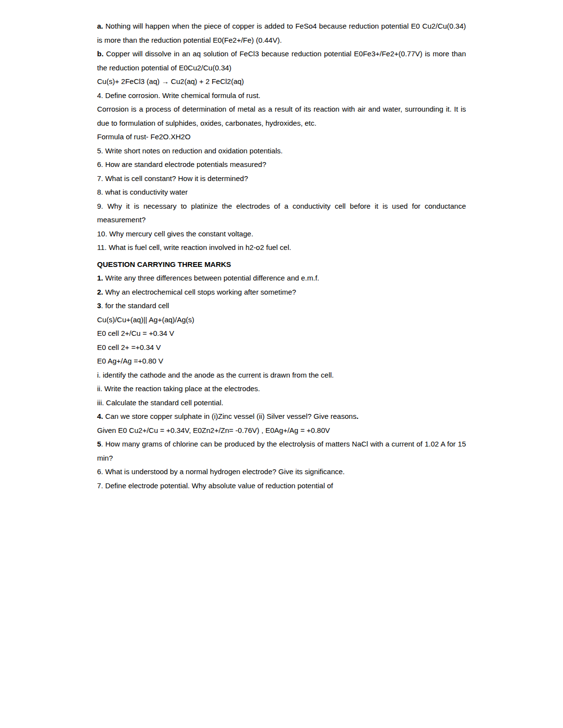a. Nothing will happen when the piece of copper is added to FeSo4 because reduction potential E0 Cu2/Cu(0.34) is more than the reduction potential E0(Fe2+/Fe) (0.44V).
b. Copper will dissolve in an aq solution of FeCl3 because reduction potential E0Fe3+/Fe2+(0.77V) is more than the reduction potential of E0Cu2/Cu(0.34)
Cu(s)+ 2FeCl3 (aq) → Cu2(aq) + 2 FeCl2(aq)
4. Define corrosion. Write chemical formula of rust.
Corrosion is a process of determination of metal as a result of its reaction with air and water, surrounding it. It is due to formulation of sulphides, oxides, carbonates, hydroxides, etc.
Formula of rust- Fe2O.XH2O
5. Write short notes on reduction and oxidation potentials.
6. How are standard electrode potentials measured?
7. What is cell constant? How it is determined?
8. what is conductivity water
9. Why it is necessary to platinize the electrodes of a conductivity cell before it is used for conductance measurement?
10. Why mercury cell gives the constant voltage.
11. What is fuel cell, write reaction involved in h2-o2 fuel cel.
QUESTION CARRYING THREE MARKS
1. Write any three differences between potential difference and e.m.f.
2. Why an electrochemical cell stops working after sometime?
3. for the standard cell
Cu(s)/Cu+(aq)|| Ag+(aq)/Ag(s)
E0 cell 2+/Cu = +0.34 V
E0 cell 2+ =+0.34 V
E0 Ag+/Ag =+0.80 V
i. identify the cathode and the anode as the current is drawn from the cell.
ii. Write the reaction taking place at the electrodes.
iii. Calculate the standard cell potential.
4. Can we store copper sulphate in (i)Zinc vessel (ii) Silver vessel? Give reasons.
Given E0 Cu2+/Cu = +0.34V, E0Zn2+/Zn= -0.76V) , E0Ag+/Ag = +0.80V
5. How many grams of chlorine can be produced by the electrolysis of matters NaCl with a current of 1.02 A for 15 min?
6. What is understood by a normal hydrogen electrode? Give its significance.
7. Define electrode potential. Why absolute value of reduction potential of